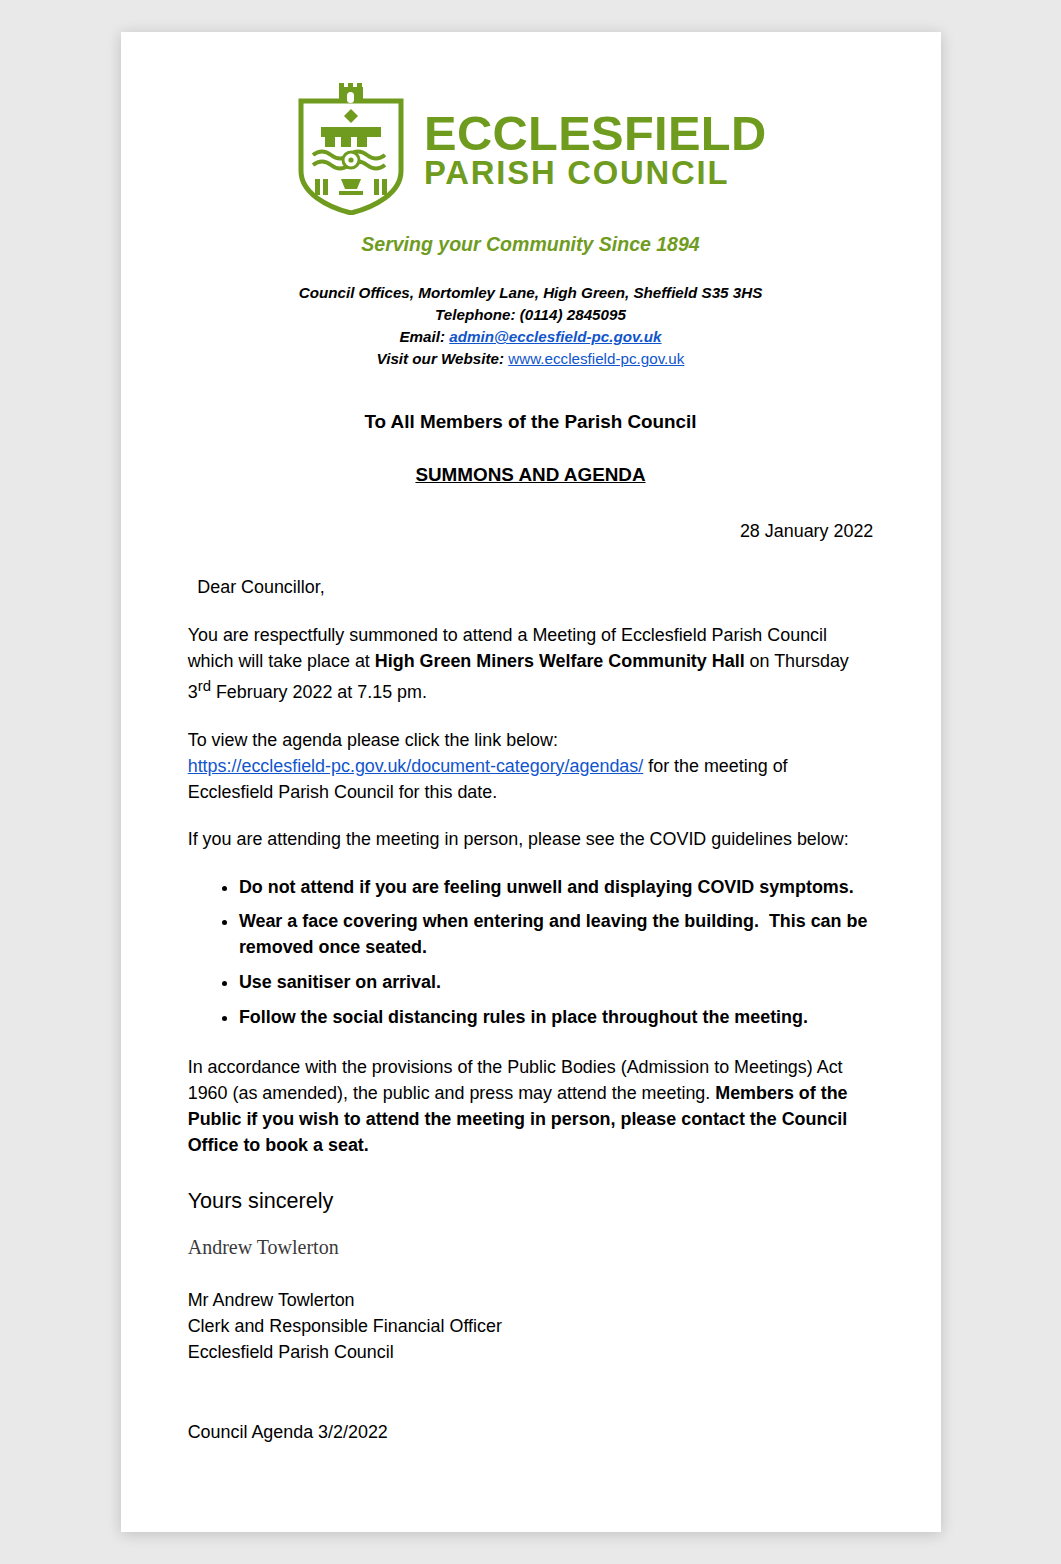ECCLESFIELD PARISH COUNCIL
Serving your Community Since 1894
Council Offices, Mortomley Lane, High Green, Sheffield S35 3HS
Telephone: (0114) 2845095
Email: admin@ecclesfield-pc.gov.uk
Visit our Website: www.ecclesfield-pc.gov.uk
To All Members of the Parish Council
SUMMONS AND AGENDA
28 January 2022
Dear Councillor,
You are respectfully summoned to attend a Meeting of Ecclesfield Parish Council which will take place at High Green Miners Welfare Community Hall on Thursday 3rd February 2022 at 7.15 pm.
To view the agenda please click the link below:
https://ecclesfield-pc.gov.uk/document-category/agendas/ for the meeting of Ecclesfield Parish Council for this date.
If you are attending the meeting in person, please see the COVID guidelines below:
Do not attend if you are feeling unwell and displaying COVID symptoms.
Wear a face covering when entering and leaving the building. This can be removed once seated.
Use sanitiser on arrival.
Follow the social distancing rules in place throughout the meeting.
In accordance with the provisions of the Public Bodies (Admission to Meetings) Act 1960 (as amended), the public and press may attend the meeting. Members of the Public if you wish to attend the meeting in person, please contact the Council Office to book a seat.
Yours sincerely
Andrew Towlerton
Mr Andrew Towlerton
Clerk and Responsible Financial Officer
Ecclesfield Parish Council
Council Agenda 3/2/2022